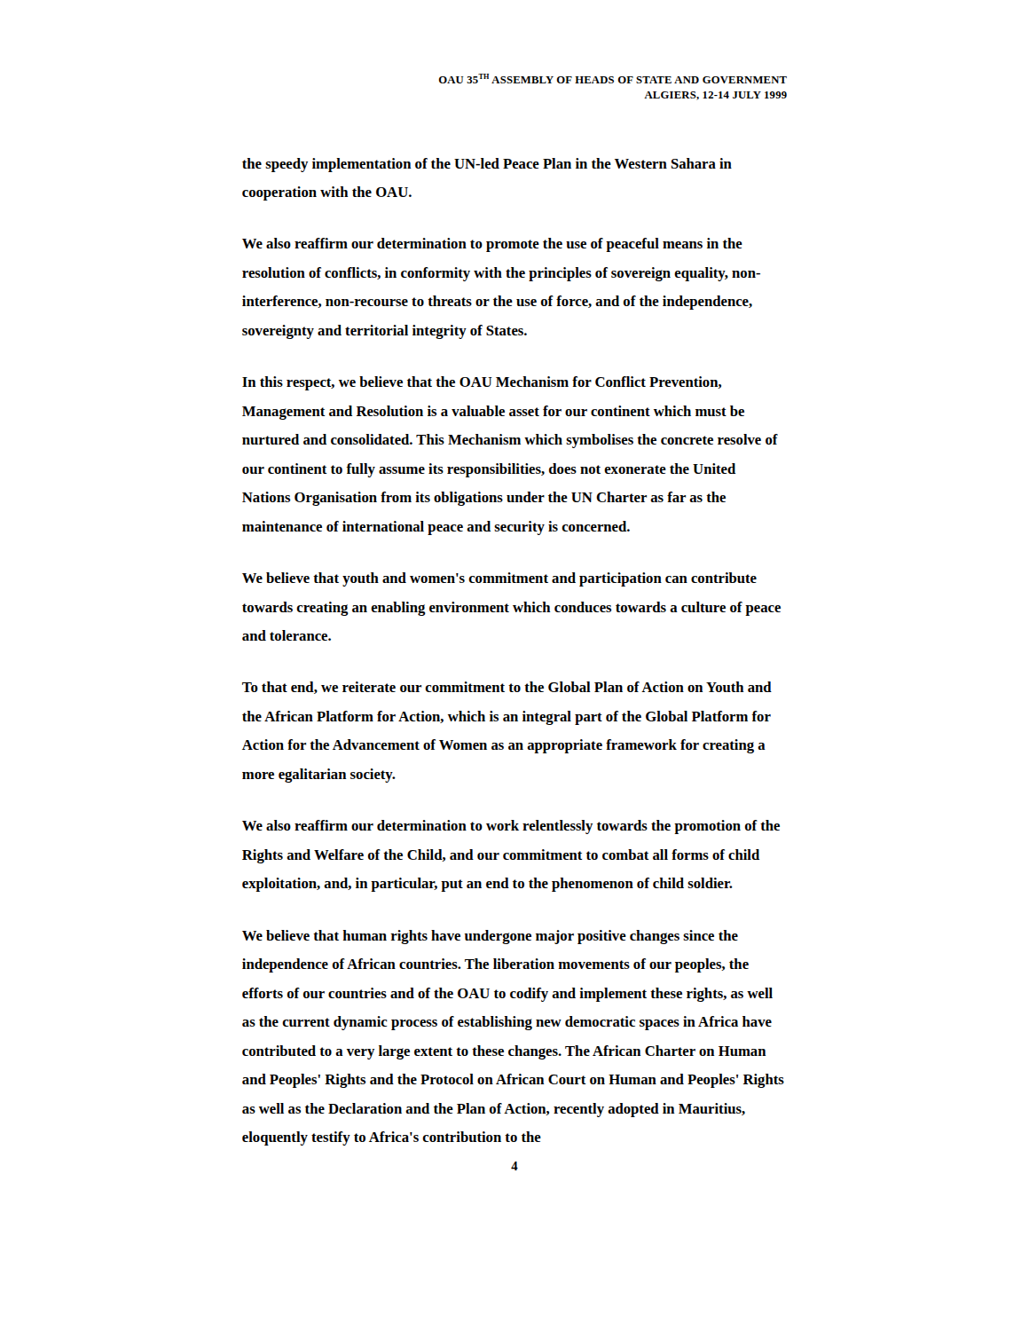OAU 35TH ASSEMBLY OF HEADS OF STATE AND GOVERNMENT ALGIERS, 12-14 JULY 1999
the speedy implementation of the UN-led Peace Plan in the Western Sahara in cooperation with the OAU.
We also reaffirm our determination to promote the use of peaceful means in the resolution of conflicts, in conformity with the principles of sovereign equality, non-interference, non-recourse to threats or the use of force, and of the independence, sovereignty and territorial integrity of States.
In this respect, we believe that the OAU Mechanism for Conflict Prevention, Management and Resolution is a valuable asset for our continent which must be nurtured and consolidated. This Mechanism which symbolises the concrete resolve of our continent to fully assume its responsibilities, does not exonerate the United Nations Organisation from its obligations under the UN Charter as far as the maintenance of international peace and security is concerned.
We believe that youth and women's commitment and participation can contribute towards creating an enabling environment which conduces towards a culture of peace and tolerance.
To that end, we reiterate our commitment to the Global Plan of Action on Youth and the African Platform for Action, which is an integral part of the Global Platform for Action for the Advancement of Women as an appropriate framework for creating a more egalitarian society.
We also reaffirm our determination to work relentlessly towards the promotion of the Rights and Welfare of the Child, and our commitment to combat all forms of child exploitation, and, in particular, put an end to the phenomenon of child soldier.
We believe that human rights have undergone major positive changes since the independence of African countries. The liberation movements of our peoples, the efforts of our countries and of the OAU to codify and implement these rights, as well as the current dynamic process of establishing new democratic spaces in Africa have contributed to a very large extent to these changes. The African Charter on Human and Peoples' Rights and the Protocol on African Court on Human and Peoples' Rights as well as the Declaration and the Plan of Action, recently adopted in Mauritius, eloquently testify to Africa's contribution to the
4